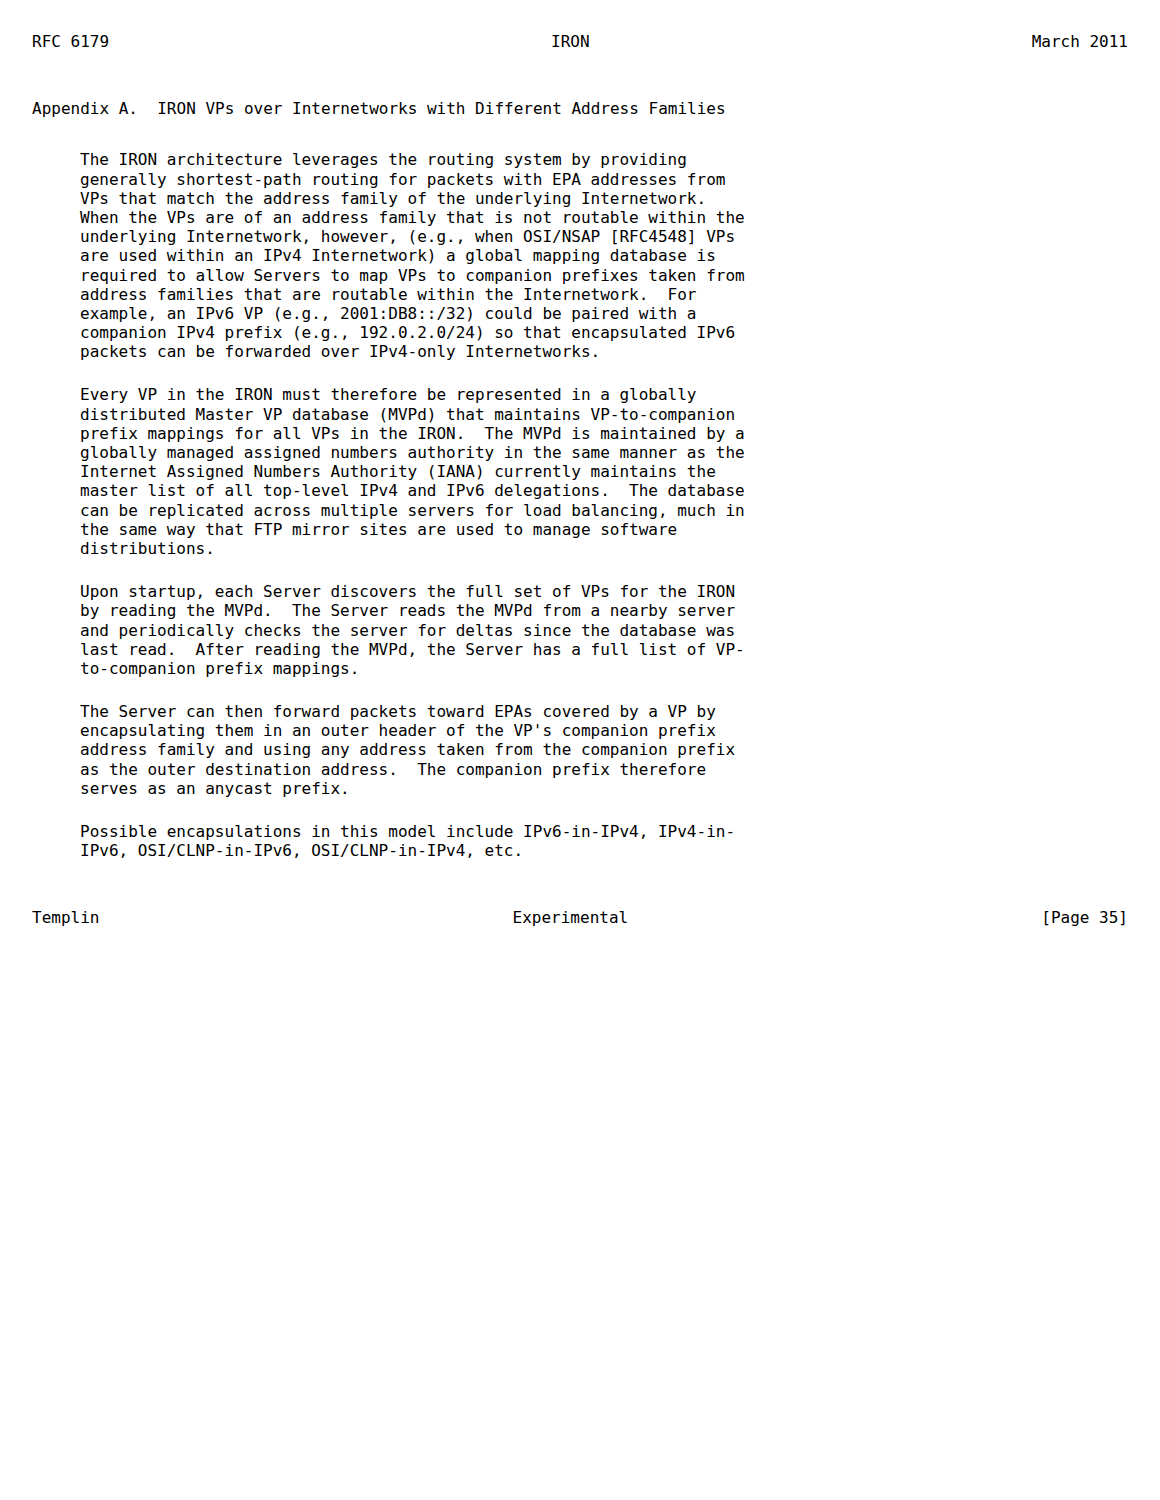RFC 6179 IRON March 2011
Appendix A. IRON VPs over Internetworks with Different Address Families
The IRON architecture leverages the routing system by providing generally shortest-path routing for packets with EPA addresses from VPs that match the address family of the underlying Internetwork. When the VPs are of an address family that is not routable within the underlying Internetwork, however, (e.g., when OSI/NSAP [RFC4548] VPs are used within an IPv4 Internetwork) a global mapping database is required to allow Servers to map VPs to companion prefixes taken from address families that are routable within the Internetwork. For example, an IPv6 VP (e.g., 2001:DB8::/32) could be paired with a companion IPv4 prefix (e.g., 192.0.2.0/24) so that encapsulated IPv6 packets can be forwarded over IPv4-only Internetworks.
Every VP in the IRON must therefore be represented in a globally distributed Master VP database (MVPd) that maintains VP-to-companion prefix mappings for all VPs in the IRON. The MVPd is maintained by a globally managed assigned numbers authority in the same manner as the Internet Assigned Numbers Authority (IANA) currently maintains the master list of all top-level IPv4 and IPv6 delegations. The database can be replicated across multiple servers for load balancing, much in the same way that FTP mirror sites are used to manage software distributions.
Upon startup, each Server discovers the full set of VPs for the IRON by reading the MVPd. The Server reads the MVPd from a nearby server and periodically checks the server for deltas since the database was last read. After reading the MVPd, the Server has a full list of VP- to-companion prefix mappings.
The Server can then forward packets toward EPAs covered by a VP by encapsulating them in an outer header of the VP's companion prefix address family and using any address taken from the companion prefix as the outer destination address. The companion prefix therefore serves as an anycast prefix.
Possible encapsulations in this model include IPv6-in-IPv4, IPv4-in- IPv6, OSI/CLNP-in-IPv6, OSI/CLNP-in-IPv4, etc.
Templin Experimental [Page 35]